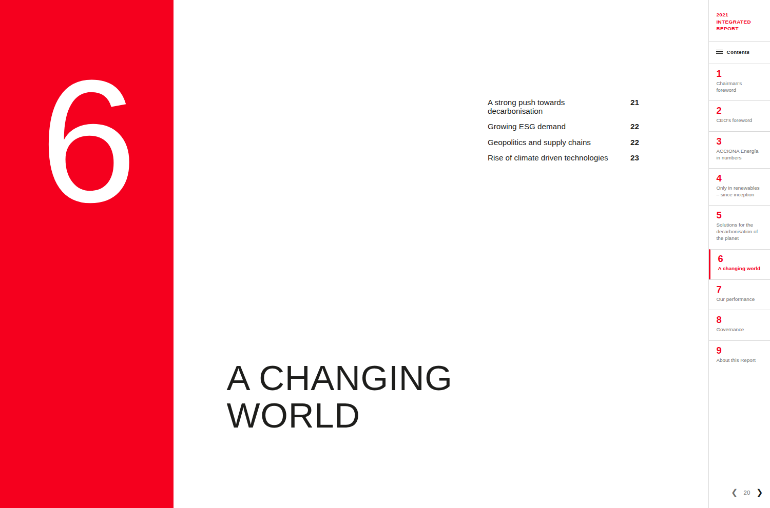6
| A strong push towards decarbonisation | 21 |
| Growing ESG demand | 22 |
| Geopolitics and supply chains | 22 |
| Rise of climate driven technologies | 23 |
A CHANGING WORLD
2021
Integrated
Report
Contents
1 Chairman’s foreword
2 CEO’s foreword
3 ACCIONA Energía in numbers
4 Only in renewables – since inception
5 Solutions for the decarbonisation of the planet
6 A changing world
7 Our performance
8 Governance
9 About this Report
❮ 20 ❯